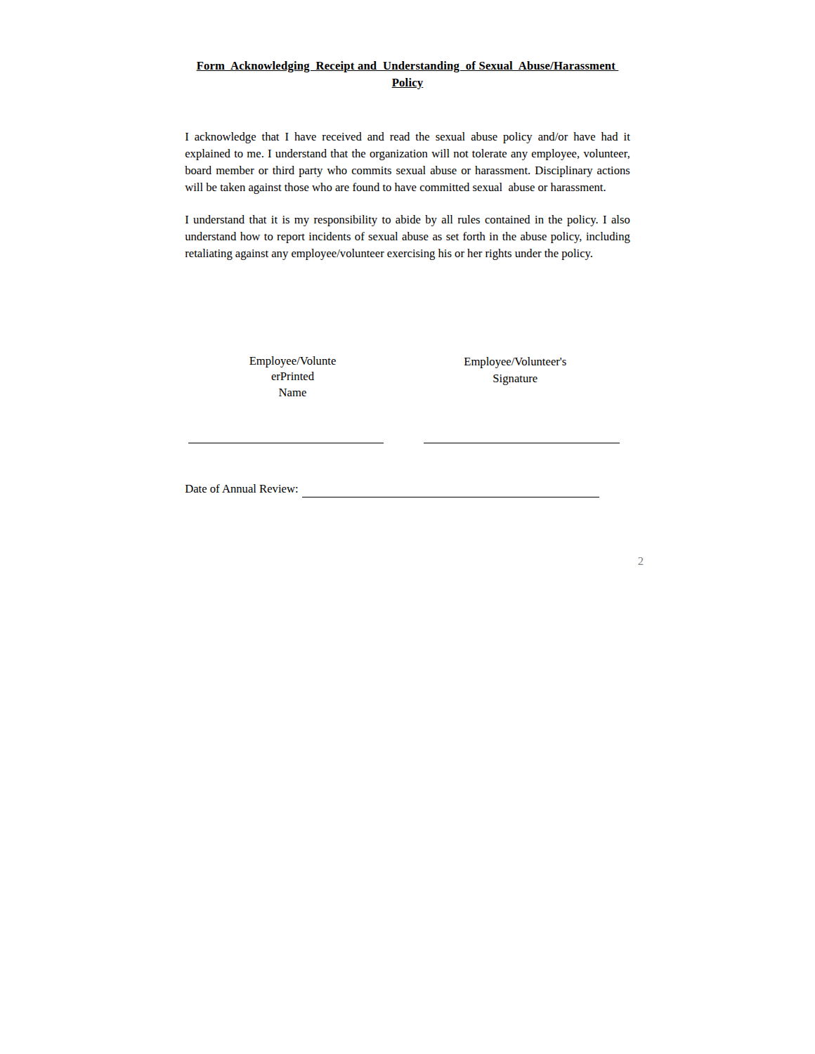Form Acknowledging Receipt and Understanding of Sexual Abuse/Harassment Policy
I acknowledge that I have received and read the sexual abuse policy and/or have had it explained to me. I understand that the organization will not tolerate any employee, volunteer, board member or third party who commits sexual abuse or harassment. Disciplinary actions will be taken against those who are found to have committed sexual abuse or harassment.
I understand that it is my responsibility to abide by all rules contained in the policy. I also understand how to report incidents of sexual abuse as set forth in the abuse policy, including retaliating against any employee/volunteer exercising his or her rights under the policy.
| Employee/Volunte erPrinted Name | Employee/Volunteer's Signature |
Date of Annual Review:
2